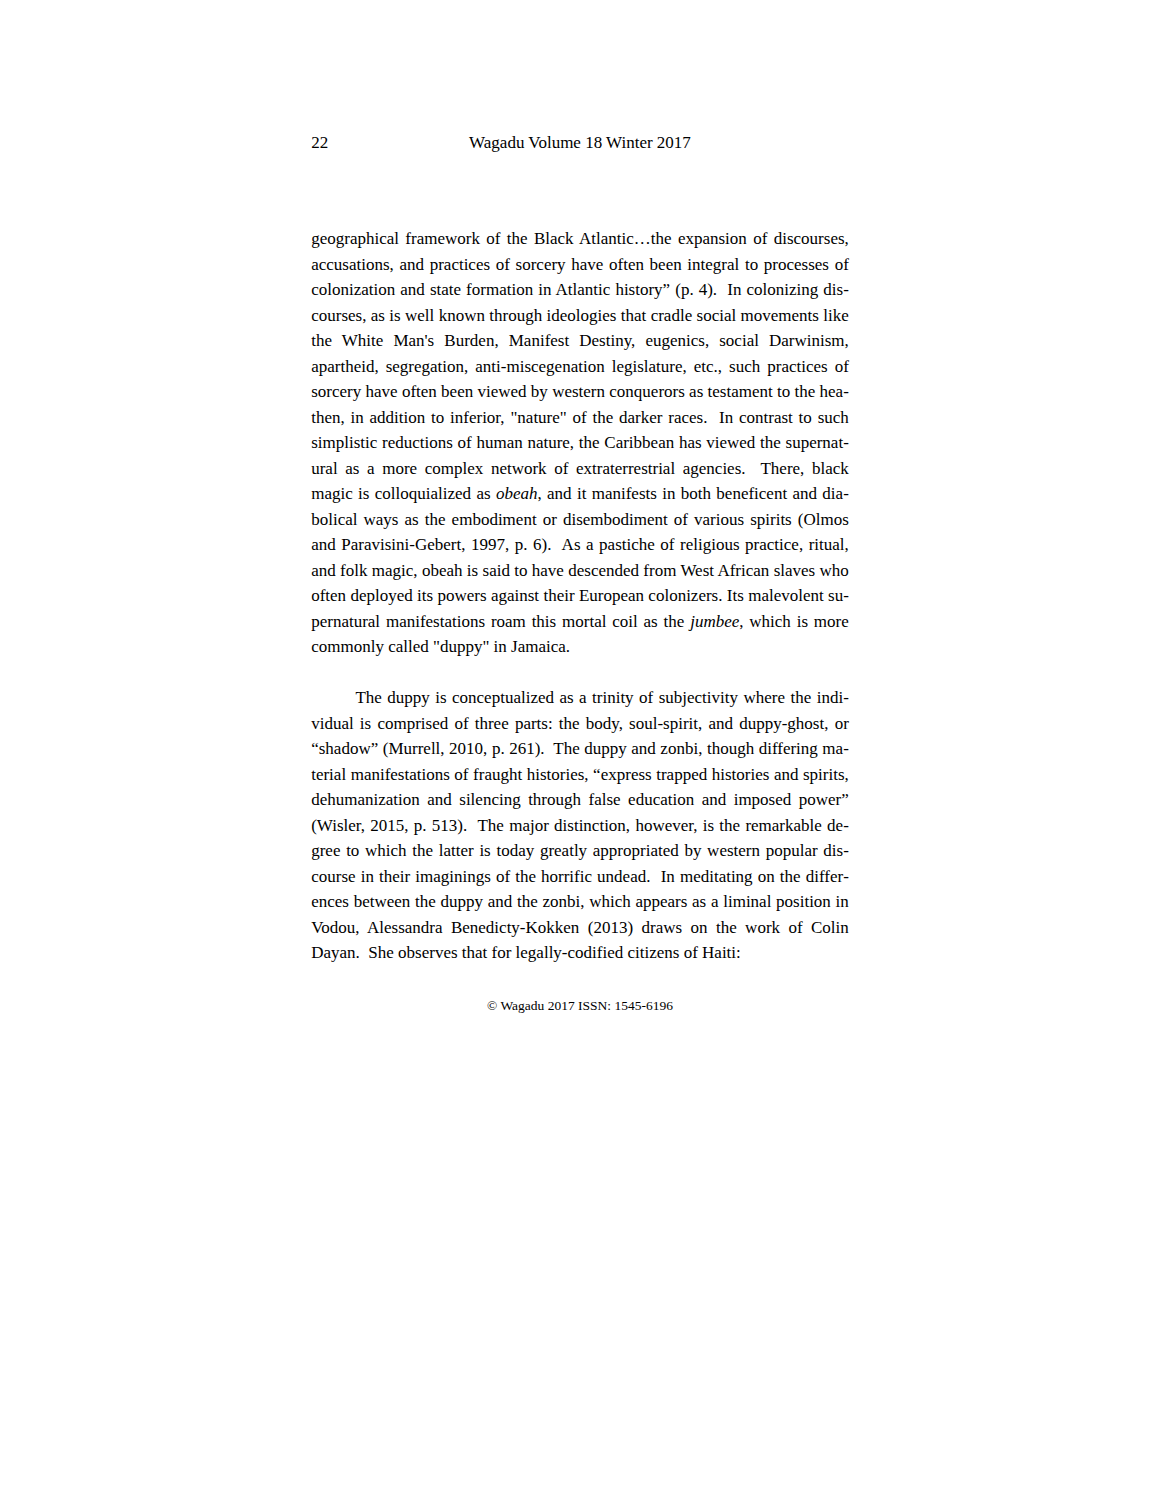22 Wagadu Volume 18 Winter 2017
geographical framework of the Black Atlantic…the expansion of discourses, accusations, and practices of sorcery have often been integral to processes of colonization and state formation in Atlantic history” (p. 4). In colonizing discourses, as is well known through ideologies that cradle social movements like the White Man's Burden, Manifest Destiny, eugenics, social Darwinism, apartheid, segregation, anti-miscegenation legislature, etc., such practices of sorcery have often been viewed by western conquerors as testament to the heathen, in addition to inferior, "nature" of the darker races. In contrast to such simplistic reductions of human nature, the Caribbean has viewed the supernatural as a more complex network of extraterrestrial agencies. There, black magic is colloquialized as obeah, and it manifests in both beneficent and diabolical ways as the embodiment or disembodiment of various spirits (Olmos and Paravisini-Gebert, 1997, p. 6). As a pastiche of religious practice, ritual, and folk magic, obeah is said to have descended from West African slaves who often deployed its powers against their European colonizers. Its malevolent supernatural manifestations roam this mortal coil as the jumbee, which is more commonly called "duppy" in Jamaica.
The duppy is conceptualized as a trinity of subjectivity where the individual is comprised of three parts: the body, soul-spirit, and duppy-ghost, or “shadow” (Murrell, 2010, p. 261). The duppy and zonbi, though differing material manifestations of fraught histories, “express trapped histories and spirits, dehumanization and silencing through false education and imposed power” (Wisler, 2015, p. 513). The major distinction, however, is the remarkable degree to which the latter is today greatly appropriated by western popular discourse in their imaginings of the horrific undead. In meditating on the differences between the duppy and the zonbi, which appears as a liminal position in Vodou, Alessandra Benedicty-Kokken (2013) draws on the work of Colin Dayan. She observes that for legally-codified citizens of Haiti:
© Wagadu 2017 ISSN: 1545-6196